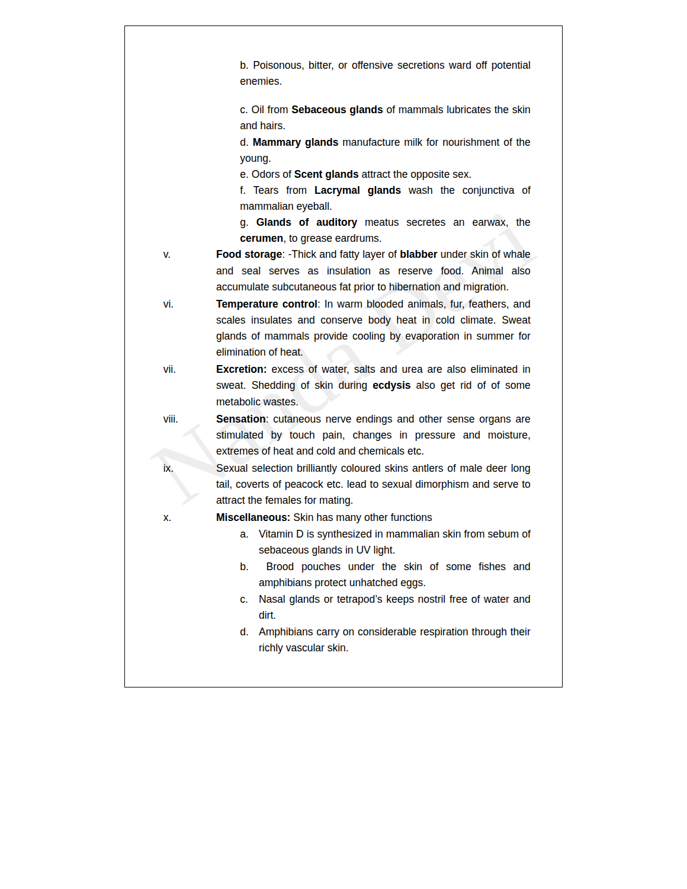Nanda Devi
b. Poisonous, bitter, or offensive secretions ward off potential enemies.
c. Oil from Sebaceous glands of mammals lubricates the skin and hairs.
d. Mammary glands manufacture milk for nourishment of the young.
e. Odors of Scent glands attract the opposite sex.
f. Tears from Lacrymal glands wash the conjunctiva of mammalian eyeball.
g. Glands of auditory meatus secretes an earwax, the cerumen, to grease eardrums.
v. Food storage: -Thick and fatty layer of blabber under skin of whale and seal serves as insulation as reserve food. Animal also accumulate subcutaneous fat prior to hibernation and migration.
vi. Temperature control: In warm blooded animals, fur, feathers, and scales insulates and conserve body heat in cold climate. Sweat glands of mammals provide cooling by evaporation in summer for elimination of heat.
vii. Excretion: excess of water, salts and urea are also eliminated in sweat. Shedding of skin during ecdysis also get rid of of some metabolic wastes.
viii. Sensation: cutaneous nerve endings and other sense organs are stimulated by touch pain, changes in pressure and moisture, extremes of heat and cold and chemicals etc.
ix. Sexual selection brilliantly coloured skins antlers of male deer long tail, coverts of peacock etc. lead to sexual dimorphism and serve to attract the females for mating.
x. Miscellaneous: Skin has many other functions
a. Vitamin D is synthesized in mammalian skin from sebum of sebaceous glands in UV light.
b. Brood pouches under the skin of some fishes and amphibians protect unhatched eggs.
c. Nasal glands or tetrapod’s keeps nostril free of water and dirt.
d. Amphibians carry on considerable respiration through their richly vascular skin.